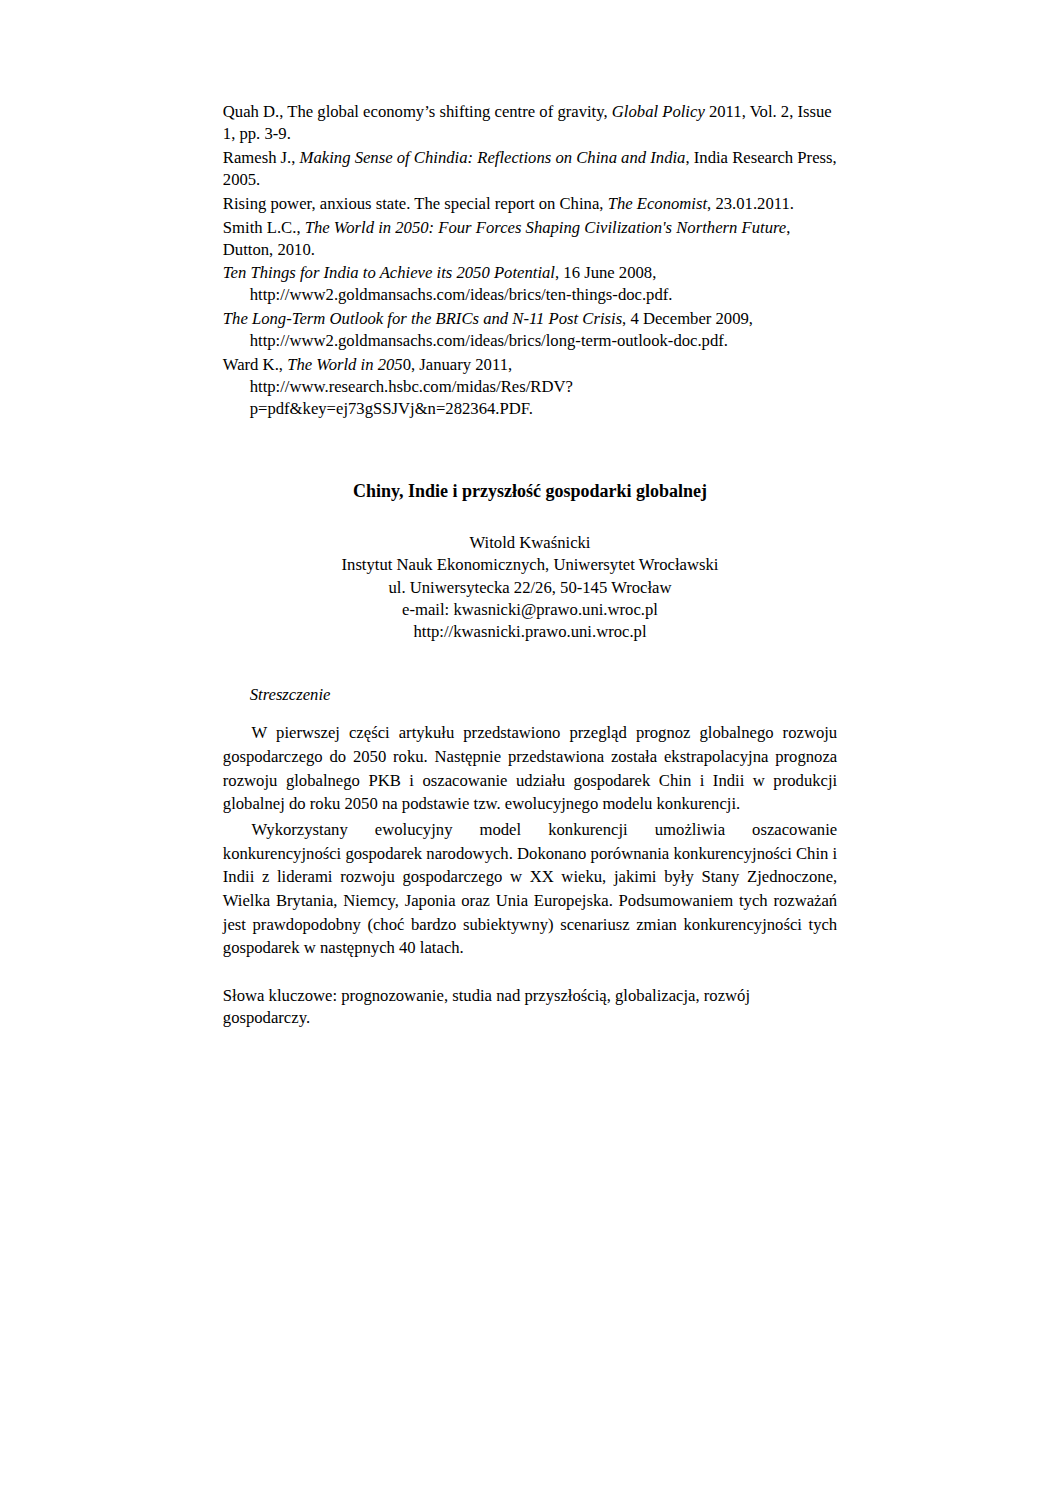Quah D., The global economy’s shifting centre of gravity, Global Policy 2011, Vol. 2, Issue 1, pp. 3-9.
Ramesh J., Making Sense of Chindia: Reflections on China and India, India Research Press, 2005.
Rising power, anxious state. The special report on China, The Economist, 23.01.2011.
Smith L.C., The World in 2050: Four Forces Shaping Civilization's Northern Future, Dutton, 2010.
Ten Things for India to Achieve its 2050 Potential, 16 June 2008, http://www2.goldmansachs.com/ideas/brics/ten-things-doc.pdf.
The Long-Term Outlook for the BRICs and N-11 Post Crisis, 4 December 2009, http://www2.goldmansachs.com/ideas/brics/long-term-outlook-doc.pdf.
Ward K., The World in 2050, January 2011, http://www.research.hsbc.com/midas/Res/RDV?p=pdf&key=ej73gSSJVj&n=282364.PDF.
Chiny, Indie i przyszłość gospodarki globalnej
Witold Kwaśnicki
Instytut Nauk Ekonomicznych, Uniwersytet Wrocławski
ul. Uniwersytecka 22/26, 50-145 Wrocław
e-mail: kwasnicki@prawo.uni.wroc.pl
http://kwasnicki.prawo.uni.wroc.pl
Streszczenie
W pierwszej części artykułu przedstawiono przegląd prognoz globalnego rozwoju gospodarczego do 2050 roku. Następnie przedstawiona została ekstrapolacyjna prognoza rozwoju globalnego PKB i oszacowanie udziału gospodarek Chin i Indii w produkcji globalnej do roku 2050 na podstawie tzw. ewolucyjnego modelu konkurencji.
Wykorzystany ewolucyjny model konkurencji umożliwia oszacowanie konkurencyjności gospodarek narodowych. Dokonano porównania konkurencyjności Chin i Indii z liderami rozwoju gospodarczego w XX wieku, jakimi były Stany Zjednoczone, Wielka Brytania, Niemcy, Japonia oraz Unia Europejska. Podsumowaniem tych rozważań jest prawdopodobny (choć bardzo subiektywny) scenariusz zmian konkurencyjności tych gospodarek w następnych 40 latach.
Słowa kluczowe: prognozowanie, studia nad przyszłością, globalizacja, rozwój gospodarczy.